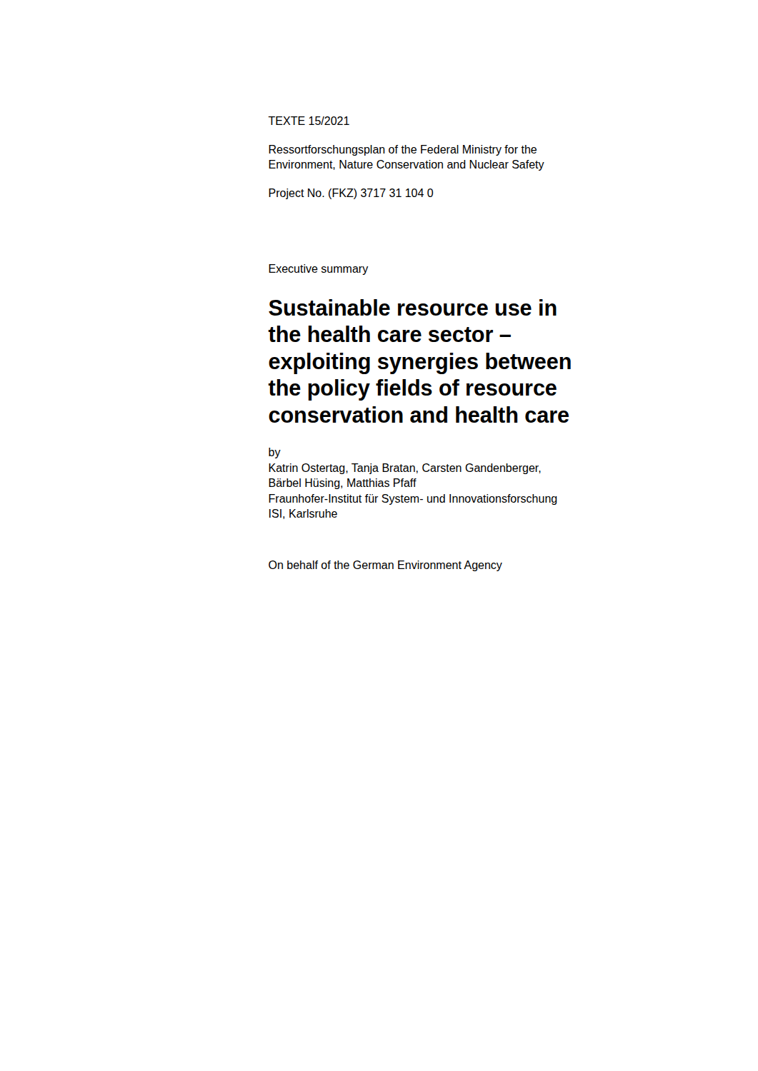TEXTE 15/2021
Ressortforschungsplan of the Federal Ministry for the
Environment, Nature Conservation and Nuclear Safety
Project No. (FKZ) 3717 31 104 0
Executive summary
Sustainable resource use in the health care sector – exploiting synergies between the policy fields of resource conservation and health care
by
Katrin Ostertag, Tanja Bratan, Carsten Gandenberger,
Bärbel Hüsing, Matthias Pfaff
Fraunhofer-Institut für System- und Innovationsforschung ISI, Karlsruhe
On behalf of the German Environment Agency